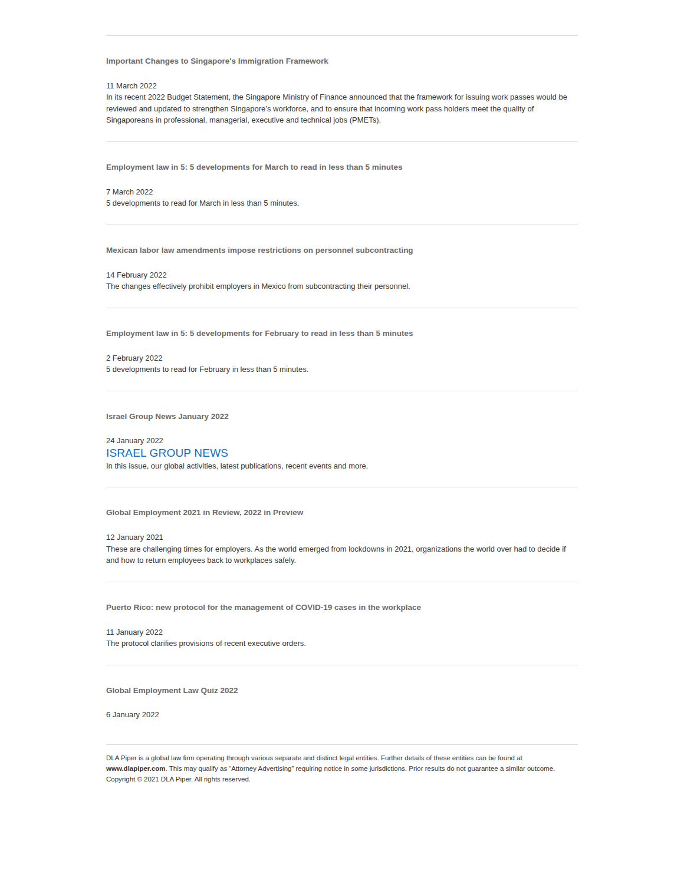Important Changes to Singapore's Immigration Framework
11 March 2022
In its recent 2022 Budget Statement, the Singapore Ministry of Finance announced that the framework for issuing work passes would be reviewed and updated to strengthen Singapore’s workforce, and to ensure that incoming work pass holders meet the quality of Singaporeans in professional, managerial, executive and technical jobs (PMETs).
Employment law in 5: 5 developments for March to read in less than 5 minutes
7 March 2022
5 developments to read for March in less than 5 minutes.
Mexican labor law amendments impose restrictions on personnel subcontracting
14 February 2022
The changes effectively prohibit employers in Mexico from subcontracting their personnel.
Employment law in 5: 5 developments for February to read in less than 5 minutes
2 February 2022
5 developments to read for February in less than 5 minutes.
Israel Group News January 2022
24 January 2022
ISRAEL GROUP NEWS
In this issue, our global activities, latest publications, recent events and more.
Global Employment 2021 in Review, 2022 in Preview
12 January 2021
These are challenging times for employers. As the world emerged from lockdowns in 2021, organizations the world over had to decide if and how to return employees back to workplaces safely.
Puerto Rico: new protocol for the management of COVID-19 cases in the workplace
11 January 2022
The protocol clarifies provisions of recent executive orders.
Global Employment Law Quiz 2022
6 January 2022
DLA Piper is a global law firm operating through various separate and distinct legal entities. Further details of these entities can be found at www.dlapiper.com. This may qualify as “Attorney Advertising” requiring notice in some jurisdictions. Prior results do not guarantee a similar outcome. Copyright © 2021 DLA Piper. All rights reserved.